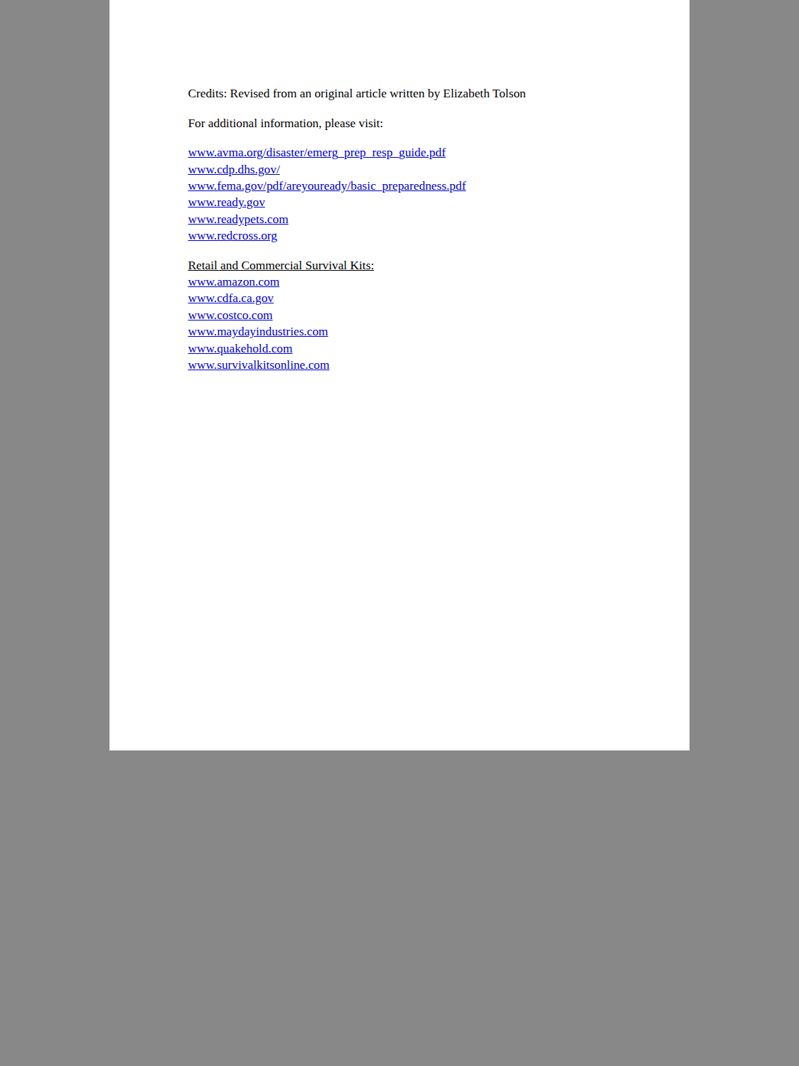Credits: Revised from an original article written by Elizabeth Tolson
For additional information, please visit:
www.avma.org/disaster/emerg_prep_resp_guide.pdf www.cdp.dhs.gov/ www.fema.gov/pdf/areyouready/basic_preparedness.pdf www.ready.gov www.readypets.com www.redcross.org
Retail and Commercial Survival Kits:
www.amazon.com www.cdfa.ca.gov www.costco.com www.maydayindustries.com www.quakehold.com www.survivalkitsonline.com